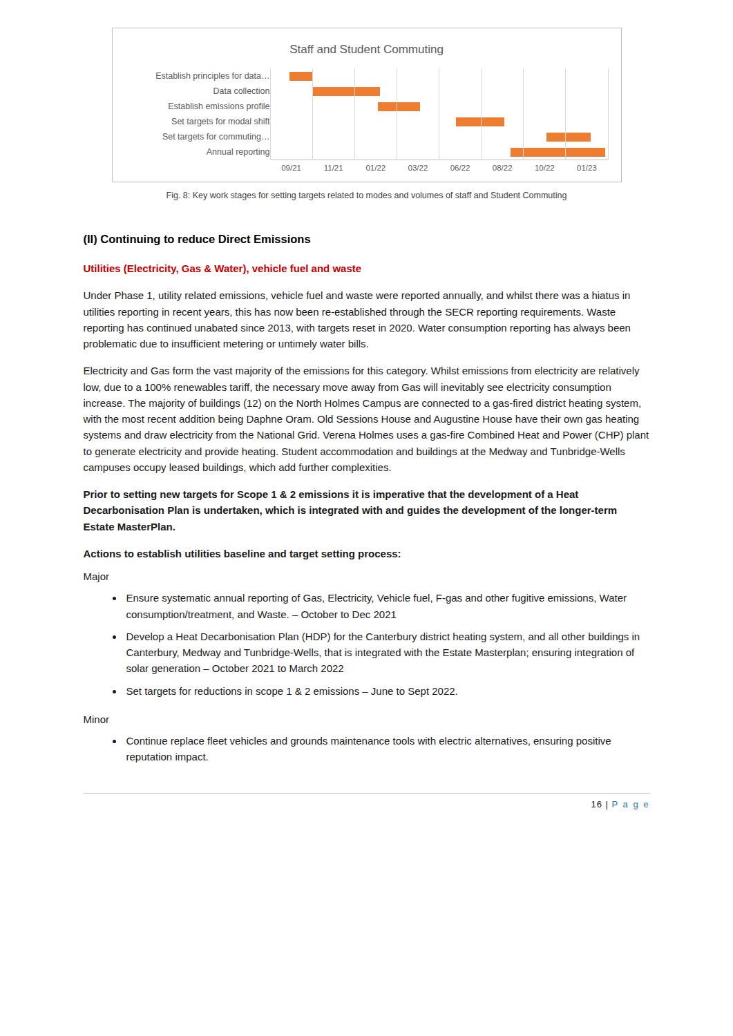Staff and Student Commuting
| Establish principles for data… | | | | | | | | |
| Data collection | | | | | | | | |
| Establish emissions profile | | | | | | | | |
| Set targets for modal shift | | | | | | | | |
| Set targets for commuting… | | | | | | | | |
| Annual reporting | | | | | | | | |
| | 09/21 | 11/21 | 01/22 | 03/22 | 06/22 | 08/22 | 10/22 | 01/23 |
Fig. 8: Key work stages for setting targets related to modes and volumes of staff and Student Commuting
(II) Continuing to reduce Direct Emissions
Utilities (Electricity, Gas & Water), vehicle fuel and waste
Under Phase 1, utility related emissions, vehicle fuel and waste were reported annually, and whilst there was a hiatus in utilities reporting in recent years, this has now been re-established through the SECR reporting requirements. Waste reporting has continued unabated since 2013, with targets reset in 2020. Water consumption reporting has always been problematic due to insufficient metering or untimely water bills.
Electricity and Gas form the vast majority of the emissions for this category. Whilst emissions from electricity are relatively low, due to a 100% renewables tariff, the necessary move away from Gas will inevitably see electricity consumption increase. The majority of buildings (12) on the North Holmes Campus are connected to a gas-fired district heating system, with the most recent addition being Daphne Oram. Old Sessions House and Augustine House have their own gas heating systems and draw electricity from the National Grid. Verena Holmes uses a gas-fire Combined Heat and Power (CHP) plant to generate electricity and provide heating. Student accommodation and buildings at the Medway and Tunbridge-Wells campuses occupy leased buildings, which add further complexities.
Prior to setting new targets for Scope 1 & 2 emissions it is imperative that the development of a Heat Decarbonisation Plan is undertaken, which is integrated with and guides the development of the longer-term Estate MasterPlan.
Actions to establish utilities baseline and target setting process:
Major
Ensure systematic annual reporting of Gas, Electricity, Vehicle fuel, F-gas and other fugitive emissions, Water consumption/treatment, and Waste. – October to Dec 2021
Develop a Heat Decarbonisation Plan (HDP) for the Canterbury district heating system, and all other buildings in Canterbury, Medway and Tunbridge-Wells, that is integrated with the Estate Masterplan; ensuring integration of solar generation – October 2021 to March 2022
Set targets for reductions in scope 1 & 2 emissions – June to Sept 2022.
Minor
Continue replace fleet vehicles and grounds maintenance tools with electric alternatives, ensuring positive reputation impact.
16 | P a g e